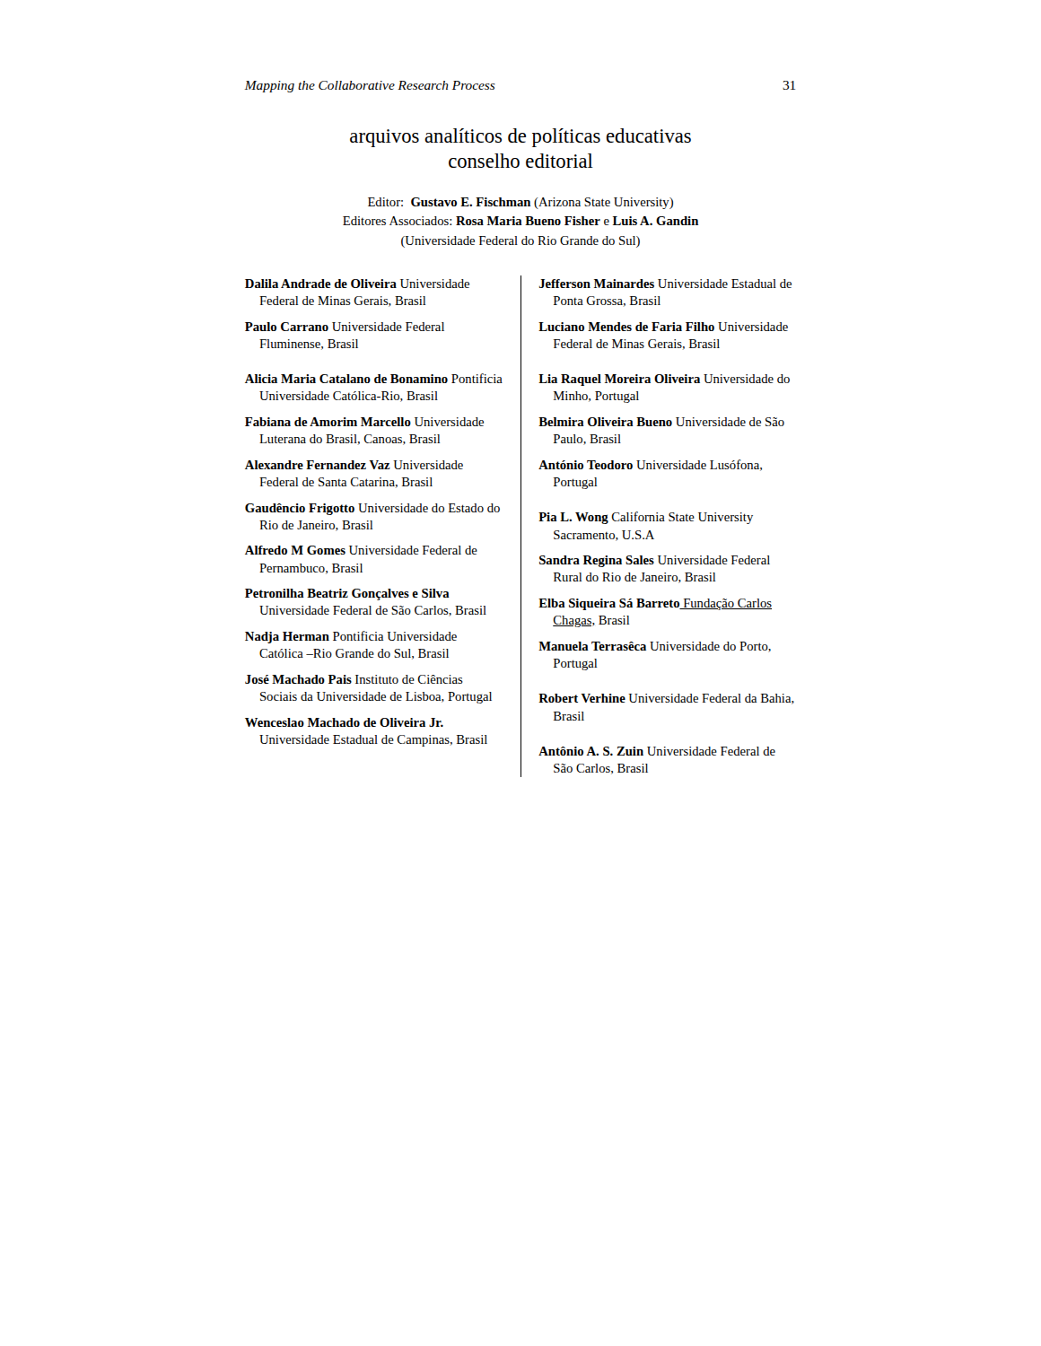Mapping the Collaborative Research Process 31
arquivos analíticos de políticas educativas conselho editorial
Editor: Gustavo E. Fischman (Arizona State University)
Editores Associados: Rosa Maria Bueno Fisher e Luis A. Gandin
(Universidade Federal do Rio Grande do Sul)
Dalila Andrade de Oliveira Universidade Federal de Minas Gerais, Brasil
Paulo Carrano Universidade Federal Fluminense, Brasil
Alicia Maria Catalano de Bonamino Pontificia Universidade Católica-Rio, Brasil
Fabiana de Amorim Marcello Universidade Luterana do Brasil, Canoas, Brasil
Alexandre Fernandez Vaz Universidade Federal de Santa Catarina, Brasil
Gaudêncio Frigotto Universidade do Estado do Rio de Janeiro, Brasil
Alfredo M Gomes Universidade Federal de Pernambuco, Brasil
Petronilha Beatriz Gonçalves e Silva Universidade Federal de São Carlos, Brasil
Nadja Herman Pontificia Universidade Católica –Rio Grande do Sul, Brasil
José Machado Pais Instituto de Ciências Sociais da Universidade de Lisboa, Portugal
Wenceslao Machado de Oliveira Jr. Universidade Estadual de Campinas, Brasil
Jefferson Mainardes Universidade Estadual de Ponta Grossa, Brasil
Luciano Mendes de Faria Filho Universidade Federal de Minas Gerais, Brasil
Lia Raquel Moreira Oliveira Universidade do Minho, Portugal
Belmira Oliveira Bueno Universidade de São Paulo, Brasil
António Teodoro Universidade Lusófona, Portugal
Pia L. Wong California State University Sacramento, U.S.A
Sandra Regina Sales Universidade Federal Rural do Rio de Janeiro, Brasil
Elba Siqueira Sá Barreto Fundação Carlos Chagas, Brasil
Manuela Terrasêca Universidade do Porto, Portugal
Robert Verhine Universidade Federal da Bahia, Brasil
Antônio A. S. Zuin Universidade Federal de São Carlos, Brasil